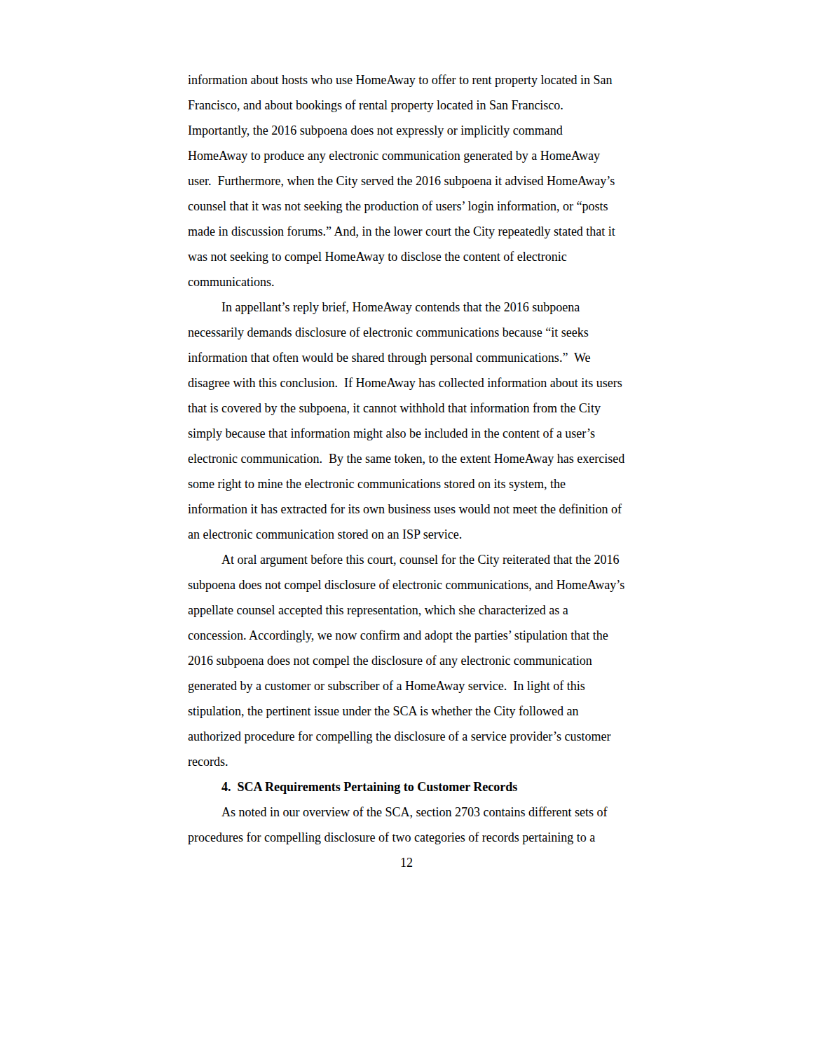information about hosts who use HomeAway to offer to rent property located in San Francisco, and about bookings of rental property located in San Francisco. Importantly, the 2016 subpoena does not expressly or implicitly command HomeAway to produce any electronic communication generated by a HomeAway user. Furthermore, when the City served the 2016 subpoena it advised HomeAway’s counsel that it was not seeking the production of users’ login information, or “posts made in discussion forums.” And, in the lower court the City repeatedly stated that it was not seeking to compel HomeAway to disclose the content of electronic communications.
In appellant’s reply brief, HomeAway contends that the 2016 subpoena necessarily demands disclosure of electronic communications because “it seeks information that often would be shared through personal communications.” We disagree with this conclusion. If HomeAway has collected information about its users that is covered by the subpoena, it cannot withhold that information from the City simply because that information might also be included in the content of a user’s electronic communication. By the same token, to the extent HomeAway has exercised some right to mine the electronic communications stored on its system, the information it has extracted for its own business uses would not meet the definition of an electronic communication stored on an ISP service.
At oral argument before this court, counsel for the City reiterated that the 2016 subpoena does not compel disclosure of electronic communications, and HomeAway’s appellate counsel accepted this representation, which she characterized as a concession. Accordingly, we now confirm and adopt the parties’ stipulation that the 2016 subpoena does not compel the disclosure of any electronic communication generated by a customer or subscriber of a HomeAway service. In light of this stipulation, the pertinent issue under the SCA is whether the City followed an authorized procedure for compelling the disclosure of a service provider’s customer records.
4. SCA Requirements Pertaining to Customer Records
As noted in our overview of the SCA, section 2703 contains different sets of procedures for compelling disclosure of two categories of records pertaining to a
12